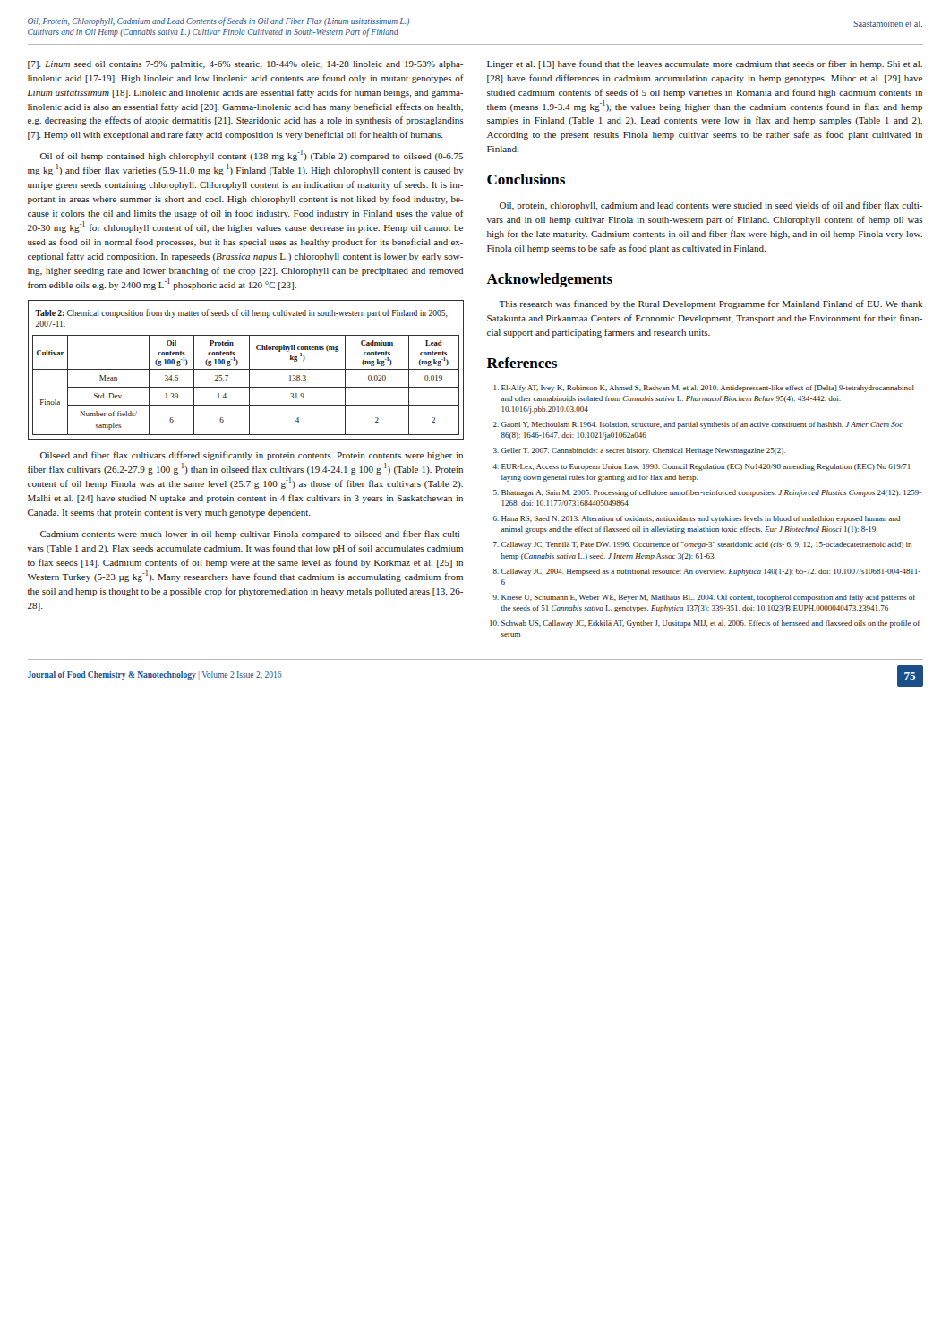Oil, Protein, Chlorophyll, Cadmium and Lead Contents of Seeds in Oil and Fiber Flax (Linum usitatissimum L.)
Cultivars and in Oil Hemp (Cannabis sativa L.) Cultivar Finola Cultivated in South-Western Part of Finland
Saastamoinen et al.
[7]. Linum seed oil contains 7-9% palmitic, 4-6% stearic, 18-44% oleic, 14-28 linoleic and 19-53% alpha-linolenic acid [17-19]. High linoleic and low linolenic acid contents are found only in mutant genotypes of Linum usitatissimum [18]. Linoleic and linolenic acids are essential fatty acids for human beings, and gamma-linolenic acid is also an essential fatty acid [20]. Gamma-linolenic acid has many beneficial effects on health, e.g. decreasing the effects of atopic dermatitis [21]. Stearidonic acid has a role in synthesis of prostaglandins [7]. Hemp oil with exceptional and rare fatty acid composition is very beneficial oil for health of humans.
Oil of oil hemp contained high chlorophyll content (138 mg kg-1) (Table 2) compared to oilseed (0-6.75 mg kg-1) and fiber flax varieties (5.9-11.0 mg kg-1) Finland (Table 1). High chlorophyll content is caused by unripe green seeds containing chlorophyll. Chlorophyll content is an indication of maturity of seeds. It is important in areas where summer is short and cool. High chlorophyll content is not liked by food industry, because it colors the oil and limits the usage of oil in food industry. Food industry in Finland uses the value of 20-30 mg kg-1 for chlorophyll content of oil, the higher values cause decrease in price. Hemp oil cannot be used as food oil in normal food processes, but it has special uses as healthy product for its beneficial and exceptional fatty acid composition. In rapeseeds (Brassica napus L.) chlorophyll content is lower by early sowing, higher seeding rate and lower branching of the crop [22]. Chlorophyll can be precipitated and removed from edible oils e.g. by 2400 mg L-1 phosphoric acid at 120 °C [23].
Table 2: Chemical composition from dry matter of seeds of oil hemp cultivated in south-western part of Finland in 2005, 2007-11.
| Cultivar | | Oil contents (g 100 g -1 ) | Protein contents (g 100 g -1 ) | Chlorophyll contents (mg kg -1 ) | Cadmium contents (mg kg -1 ) | Lead contents (mg kg -1 ) |
| --- | --- | --- | --- | --- | --- | --- |
| Finola | Mean | 34.6 | 25.7 | 138.3 | 0.020 | 0.019 |
| Std. Dev. | 1.39 | 1.4 | 31.9 | | |
| Number of fields/ samples | 6 | 6 | 4 | 2 | 2 |
Oilseed and fiber flax cultivars differed significantly in protein contents. Protein contents were higher in fiber flax cultivars (26.2-27.9 g 100 g-1) than in oilseed flax cultivars (19.4-24.1 g 100 g-1) (Table 1). Protein content of oil hemp Finola was at the same level (25.7 g 100 g-1) as those of fiber flax cultivars (Table 2). Malhi et al. [24] have studied N uptake and protein content in 4 flax cultivars in 3 years in Saskatchewan in Canada. It seems that protein content is very much genotype dependent.
Cadmium contents were much lower in oil hemp cultivar Finola compared to oilseed and fiber flax cultivars (Table 1 and 2). Flax seeds accumulate cadmium. It was found that low pH of soil accumulates cadmium to flax seeds [14]. Cadmium contents of oil hemp were at the same level as found by Korkmaz et al. [25] in Western Turkey (5-23 µg kg-1). Many researchers have found that cadmium is accumulating cadmium from the soil and hemp is thought to be a possible crop for phytoremediation in heavy metals polluted areas [13, 26-28].
Linger et al. [13] have found that the leaves accumulate more cadmium that seeds or fiber in hemp. Shi et al. [28] have found differences in cadmium accumulation capacity in hemp genotypes. Mihoc et al. [29] have studied cadmium contents of seeds of 5 oil hemp varieties in Romania and found high cadmium contents in them (means 1.9-3.4 mg kg-1), the values being higher than the cadmium contents found in flax and hemp samples in Finland (Table 1 and 2). Lead contents were low in flax and hemp samples (Table 1 and 2). According to the present results Finola hemp cultivar seems to be rather safe as food plant cultivated in Finland.
Conclusions
Oil, protein, chlorophyll, cadmium and lead contents were studied in seed yields of oil and fiber flax cultivars and in oil hemp cultivar Finola in south-western part of Finland. Chlorophyll content of hemp oil was high for the late maturity. Cadmium contents in oil and fiber flax were high, and in oil hemp Finola very low. Finola oil hemp seems to be safe as food plant as cultivated in Finland.
Acknowledgements
This research was financed by the Rural Development Programme for Mainland Finland of EU. We thank Satakunta and Pirkanmaa Centers of Economic Development, Transport and the Environment for their financial support and participating farmers and research units.
References
El-Alfy AT, Ivey K, Robinson K, Ahmed S, Radwan M, et al. 2010. Antidepressant-like effect of [Delta] 9-tetrahydrocannabinol and other cannabinoids isolated from Cannabis sativa L. Pharmacol Biochem Behav 95(4): 434-442. doi: 10.1016/j.pbb.2010.03.004
Gaoni Y, Mechoulam R.1964. Isolation, structure, and partial synthesis of an active constituent of hashish. J Amer Chem Soc 86(8): 1646-1647. doi: 10.1021/ja01062a046
Geller T. 2007. Cannabinoids: a secret history. Chemical Heritage Newsmagazine 25(2).
EUR-Lex, Access to European Union Law. 1998. Council Regulation (EC) No1420/98 amending Regulation (EEC) No 619/71 laying down general rules for granting aid for flax and hemp.
Bhatnagar A, Sain M. 2005. Processing of cellulose nanofiber-reinforced composites. J Reinforced Plastics Compos 24(12): 1259-1268. doi: 10.1177/0731684405049864
Hana RS, Saed N. 2013. Alteration of oxidants, antioxidants and cytokines levels in blood of malathion exposed human and animal groups and the effect of flaxseed oil in alleviating malathion toxic effects. Eur J Biotechnol Biosci 1(1): 8-19.
Callaway JC, Tennilä T, Pate DW. 1996. Occurrence of "omega-3" stearidonic acid (cis- 6, 9, 12, 15-octadecatetraenoic acid) in hemp (Cannabis sativa L.) seed. J Intern Hemp Assoc 3(2): 61-63.
Callaway JC. 2004. Hempseed as a nutritional resource: An overview. Euphytica 140(1-2): 65-72. doi: 10.1007/s10681-004-4811-6
Kriese U, Schumann E, Weber WE, Beyer M, Matthäus BL. 2004. Oil content, tocopherol composition and fatty acid patterns of the seeds of 51 Cannabis sativa L. genotypes. Euphytica 137(3): 339-351. doi: 10.1023/B:EUPH.0000040473.23941.76
Schwab US, Callaway JC, Erkkilä AT, Gynther J, Uusitupa MIJ, et al. 2006. Effects of hemseed and flaxseed oils on the profile of serum
Journal of Food Chemistry & Nanotechnology | Volume 2 Issue 2, 2016
75